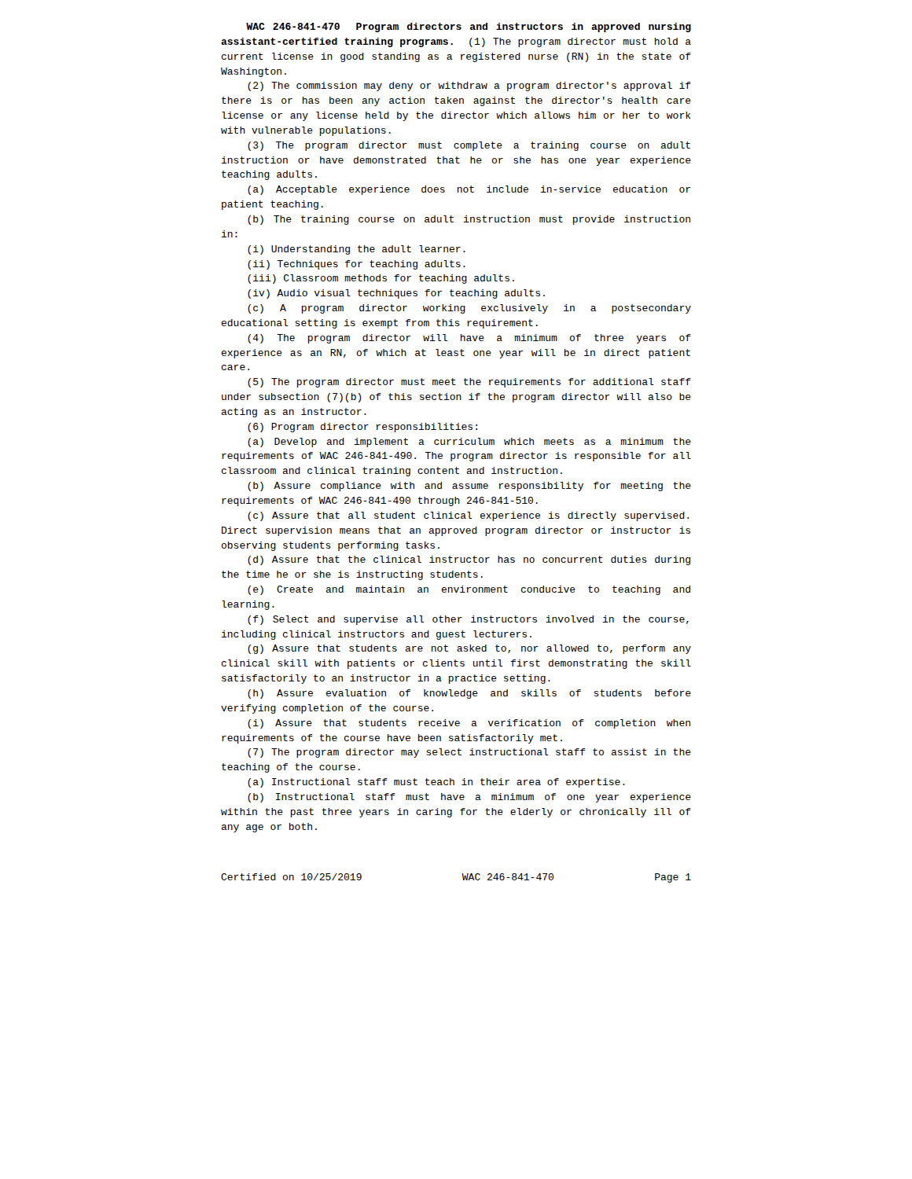WAC 246-841-470 Program directors and instructors in approved nursing assistant-certified training programs. (1) The program director must hold a current license in good standing as a registered nurse (RN) in the state of Washington.
(2) The commission may deny or withdraw a program director's approval if there is or has been any action taken against the director's health care license or any license held by the director which allows him or her to work with vulnerable populations.
(3) The program director must complete a training course on adult instruction or have demonstrated that he or she has one year experience teaching adults.
(a) Acceptable experience does not include in-service education or patient teaching.
(b) The training course on adult instruction must provide instruction in:
(i) Understanding the adult learner.
(ii) Techniques for teaching adults.
(iii) Classroom methods for teaching adults.
(iv) Audio visual techniques for teaching adults.
(c) A program director working exclusively in a postsecondary educational setting is exempt from this requirement.
(4) The program director will have a minimum of three years of experience as an RN, of which at least one year will be in direct patient care.
(5) The program director must meet the requirements for additional staff under subsection (7)(b) of this section if the program director will also be acting as an instructor.
(6) Program director responsibilities:
(a) Develop and implement a curriculum which meets as a minimum the requirements of WAC 246-841-490. The program director is responsible for all classroom and clinical training content and instruction.
(b) Assure compliance with and assume responsibility for meeting the requirements of WAC 246-841-490 through 246-841-510.
(c) Assure that all student clinical experience is directly supervised. Direct supervision means that an approved program director or instructor is observing students performing tasks.
(d) Assure that the clinical instructor has no concurrent duties during the time he or she is instructing students.
(e) Create and maintain an environment conducive to teaching and learning.
(f) Select and supervise all other instructors involved in the course, including clinical instructors and guest lecturers.
(g) Assure that students are not asked to, nor allowed to, perform any clinical skill with patients or clients until first demonstrating the skill satisfactorily to an instructor in a practice setting.
(h) Assure evaluation of knowledge and skills of students before verifying completion of the course.
(i) Assure that students receive a verification of completion when requirements of the course have been satisfactorily met.
(7) The program director may select instructional staff to assist in the teaching of the course.
(a) Instructional staff must teach in their area of expertise.
(b) Instructional staff must have a minimum of one year experience within the past three years in caring for the elderly or chronically ill of any age or both.
Certified on 10/25/2019 WAC 246-841-470 Page 1